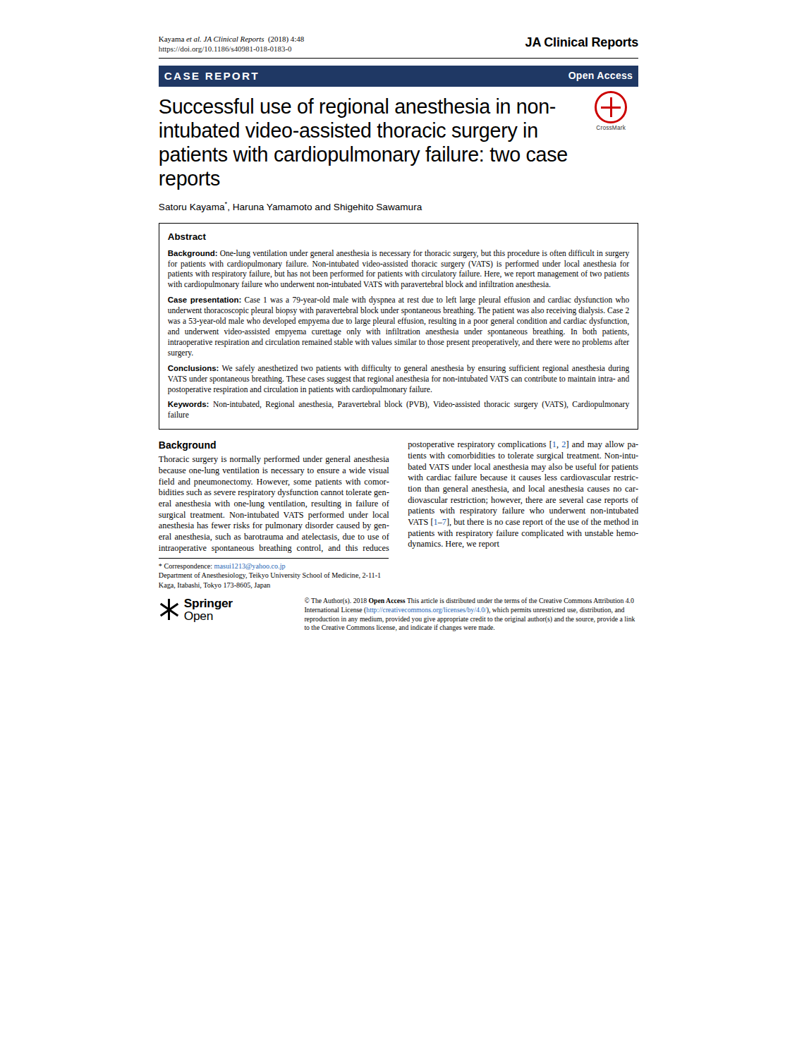Kayama et al. JA Clinical Reports (2018) 4:48
https://doi.org/10.1186/s40981-018-0183-0
JA Clinical Reports
CASE REPORT
Open Access
CrossMark
Successful use of regional anesthesia in non-intubated video-assisted thoracic surgery in patients with cardiopulmonary failure: two case reports
Satoru Kayama*, Haruna Yamamoto and Shigehito Sawamura
Abstract
Background: One-lung ventilation under general anesthesia is necessary for thoracic surgery, but this procedure is often difficult in surgery for patients with cardiopulmonary failure. Non-intubated video-assisted thoracic surgery (VATS) is performed under local anesthesia for patients with respiratory failure, but has not been performed for patients with circulatory failure. Here, we report management of two patients with cardiopulmonary failure who underwent non-intubated VATS with paravertebral block and infiltration anesthesia.
Case presentation: Case 1 was a 79-year-old male with dyspnea at rest due to left large pleural effusion and cardiac dysfunction who underwent thoracoscopic pleural biopsy with paravertebral block under spontaneous breathing. The patient was also receiving dialysis. Case 2 was a 53-year-old male who developed empyema due to large pleural effusion, resulting in a poor general condition and cardiac dysfunction, and underwent video-assisted empyema curettage only with infiltration anesthesia under spontaneous breathing. In both patients, intraoperative respiration and circulation remained stable with values similar to those present preoperatively, and there were no problems after surgery.
Conclusions: We safely anesthetized two patients with difficulty to general anesthesia by ensuring sufficient regional anesthesia during VATS under spontaneous breathing. These cases suggest that regional anesthesia for non-intubated VATS can contribute to maintain intra- and postoperative respiration and circulation in patients with cardiopulmonary failure.
Keywords: Non-intubated, Regional anesthesia, Paravertebral block (PVB), Video-assisted thoracic surgery (VATS), Cardiopulmonary failure
Background
Thoracic surgery is normally performed under general anesthesia because one-lung ventilation is necessary to ensure a wide visual field and pneumonectomy. However, some patients with comorbidities such as severe respiratory dysfunction cannot tolerate general anesthesia with one-lung ventilation, resulting in failure of surgical treatment. Non-intubated VATS performed under local anesthesia has fewer risks for pulmonary disorder caused by general anesthesia, such as barotrauma and atelectasis, due to use of intraoperative spontaneous breathing control, and this reduces postoperative respiratory complications [1, 2] and may allow patients with comorbidities to tolerate surgical treatment. Non-intubated VATS under local anesthesia may also be useful for patients with cardiac failure because it causes less cardiovascular restriction than general anesthesia, and local anesthesia causes no cardiovascular restriction; however, there are several case reports of patients with respiratory failure who underwent non-intubated VATS [1–7], but there is no case report of the use of the method in patients with respiratory failure complicated with unstable hemodynamics. Here, we report
* Correspondence: masui1213@yahoo.co.jp
Department of Anesthesiology, Teikyo University School of Medicine, 2-11-1 Kaga, Itabashi, Tokyo 173-8605, Japan
Springer
Open
© The Author(s). 2018 Open Access This article is distributed under the terms of the Creative Commons Attribution 4.0 International License (http://creativecommons.org/licenses/by/4.0/), which permits unrestricted use, distribution, and reproduction in any medium, provided you give appropriate credit to the original author(s) and the source, provide a link to the Creative Commons license, and indicate if changes were made.